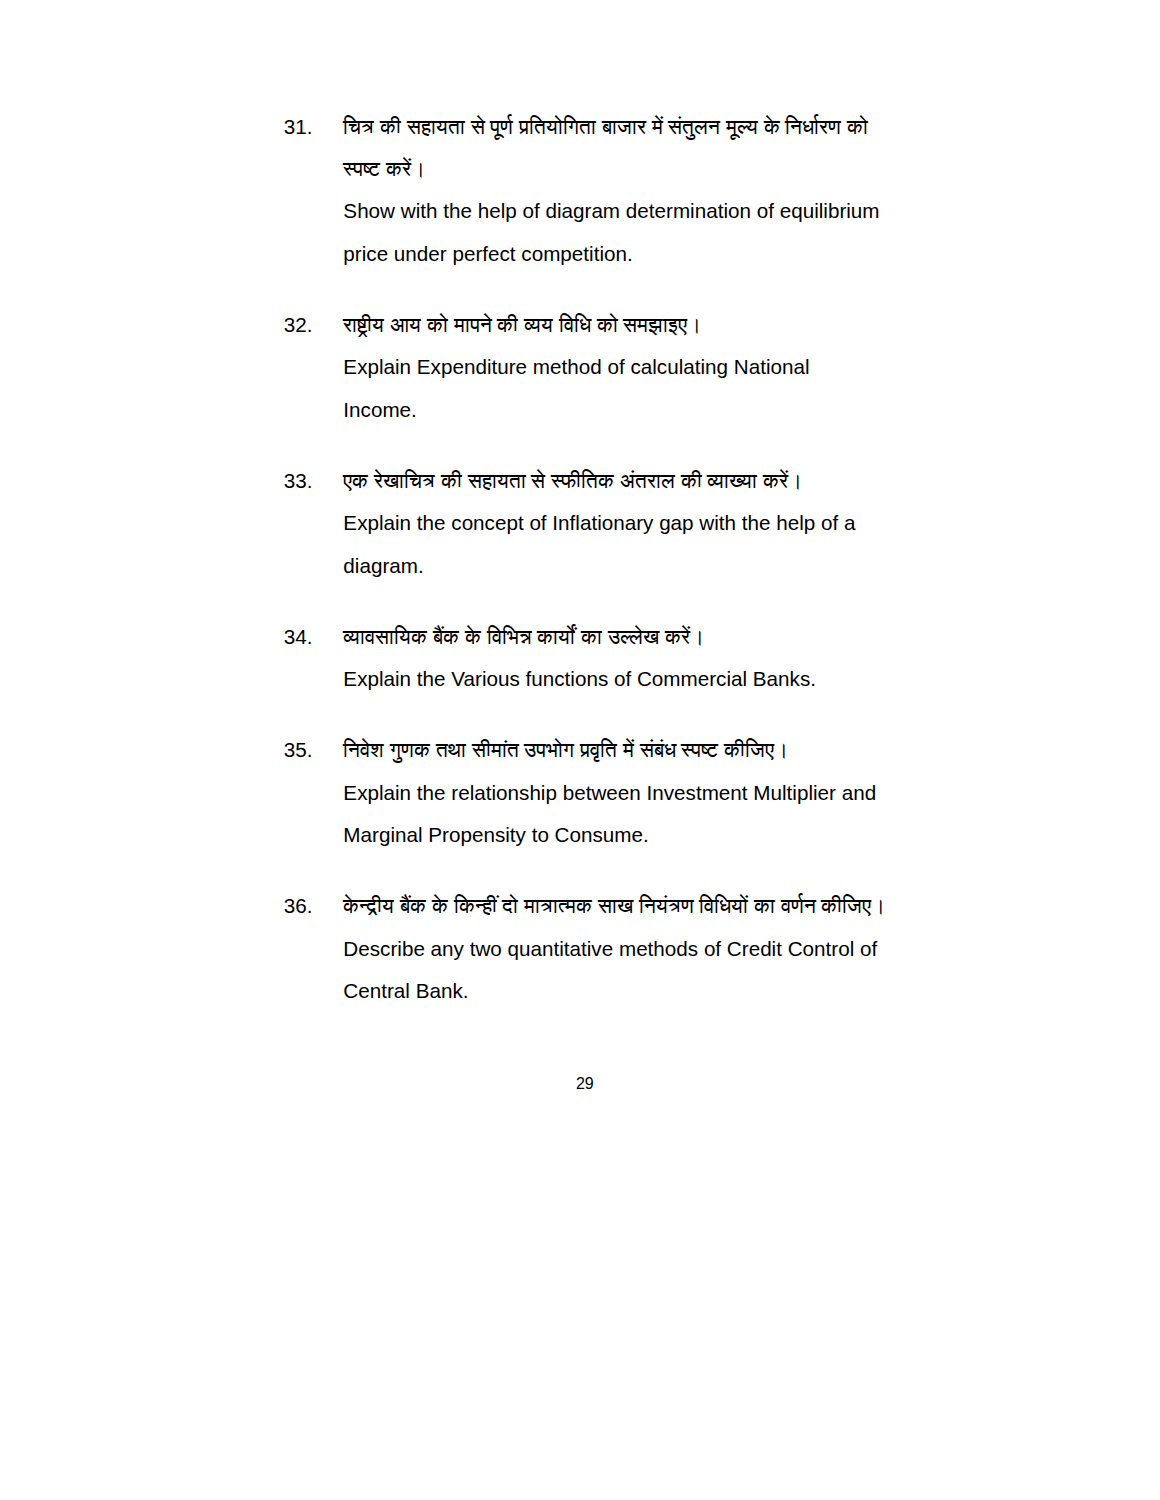31.
चित्र की सहायता से पूर्ण प्रतियोगिता बाजार में संतुलन मूल्य के निर्धारण को स्पष्ट करें।
Show with the help of diagram determination of equilibrium price under perfect competition.
32.
राष्ट्रीय आय को मापने की व्यय विधि को समझाइए।
Explain Expenditure method of calculating National Income.
33.
एक रेखाचित्र की सहायता से स्फीतिक अंतराल की व्याख्या करें।
Explain the concept of Inflationary gap with the help of a diagram.
34.
व्यावसायिक बैंक के विभिन्न कार्यों का उल्लेख करें।
Explain the Various functions of Commercial Banks.
35.
निवेश गुणक तथा सीमांत उपभोग प्रवृति में संबंध स्पष्ट कीजिए।
Explain the relationship between Investment Multiplier and Marginal Propensity to Consume.
36.
केन्द्रीय बैंक के किन्हीं दो मात्रात्मक साख नियंत्रण विधियों का वर्णन कीजिए।
Describe any two quantitative methods of Credit Control of Central Bank.
29